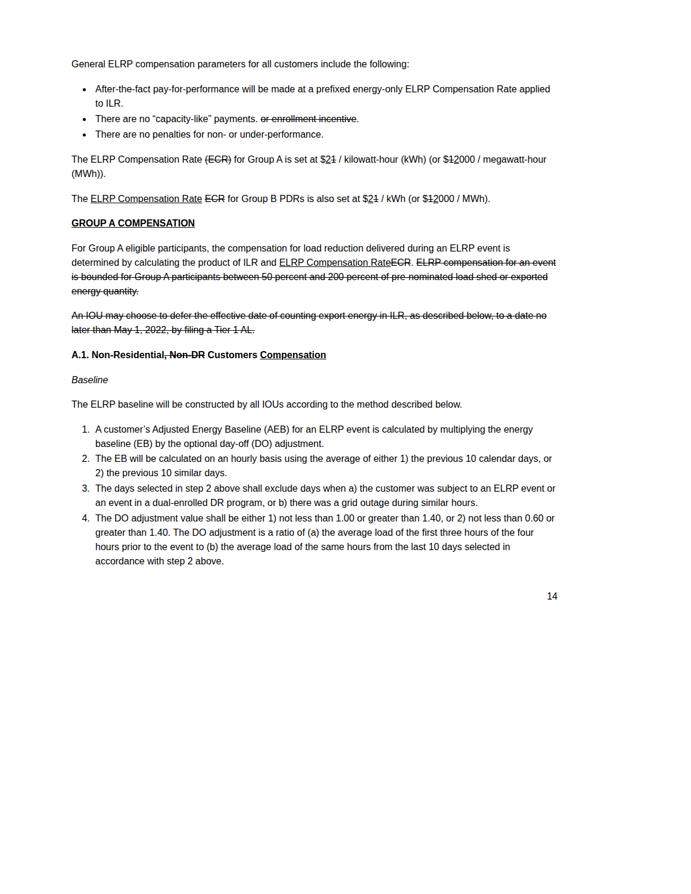General ELRP compensation parameters for all customers include the following:
After-the-fact pay-for-performance will be made at a prefixed energy-only ELRP Compensation Rate applied to ILR.
There are no “capacity-like” payments. or enrollment incentive.
There are no penalties for non- or under-performance.
The ELRP Compensation Rate (ECR) for Group A is set at $21 / kilowatt-hour (kWh) (or $12000 / megawatt-hour (MWh)).
The ELRP Compensation Rate ECR for Group B PDRs is also set at $21 / kWh (or $12000 / MWh).
GROUP A COMPENSATION
For Group A eligible participants, the compensation for load reduction delivered during an ELRP event is determined by calculating the product of ILR and ELRP Compensation Rate ECR. ELRP compensation for an event is bounded for Group A participants between 50 percent and 200 percent of pre-nominated load shed or exported energy quantity.
An IOU may choose to defer the effective date of counting export energy in ILR, as described below, to a date no later than May 1, 2022, by filing a Tier 1 AL.
A.1. Non-Residential, Non-DR Customers Compensation
Baseline
The ELRP baseline will be constructed by all IOUs according to the method described below.
A customer’s Adjusted Energy Baseline (AEB) for an ELRP event is calculated by multiplying the energy baseline (EB) by the optional day-off (DO) adjustment.
The EB will be calculated on an hourly basis using the average of either 1) the previous 10 calendar days, or 2) the previous 10 similar days.
The days selected in step 2 above shall exclude days when a) the customer was subject to an ELRP event or an event in a dual-enrolled DR program, or b) there was a grid outage during similar hours.
The DO adjustment value shall be either 1) not less than 1.00 or greater than 1.40, or 2) not less than 0.60 or greater than 1.40. The DO adjustment is a ratio of (a) the average load of the first three hours of the four hours prior to the event to (b) the average load of the same hours from the last 10 days selected in accordance with step 2 above.
14